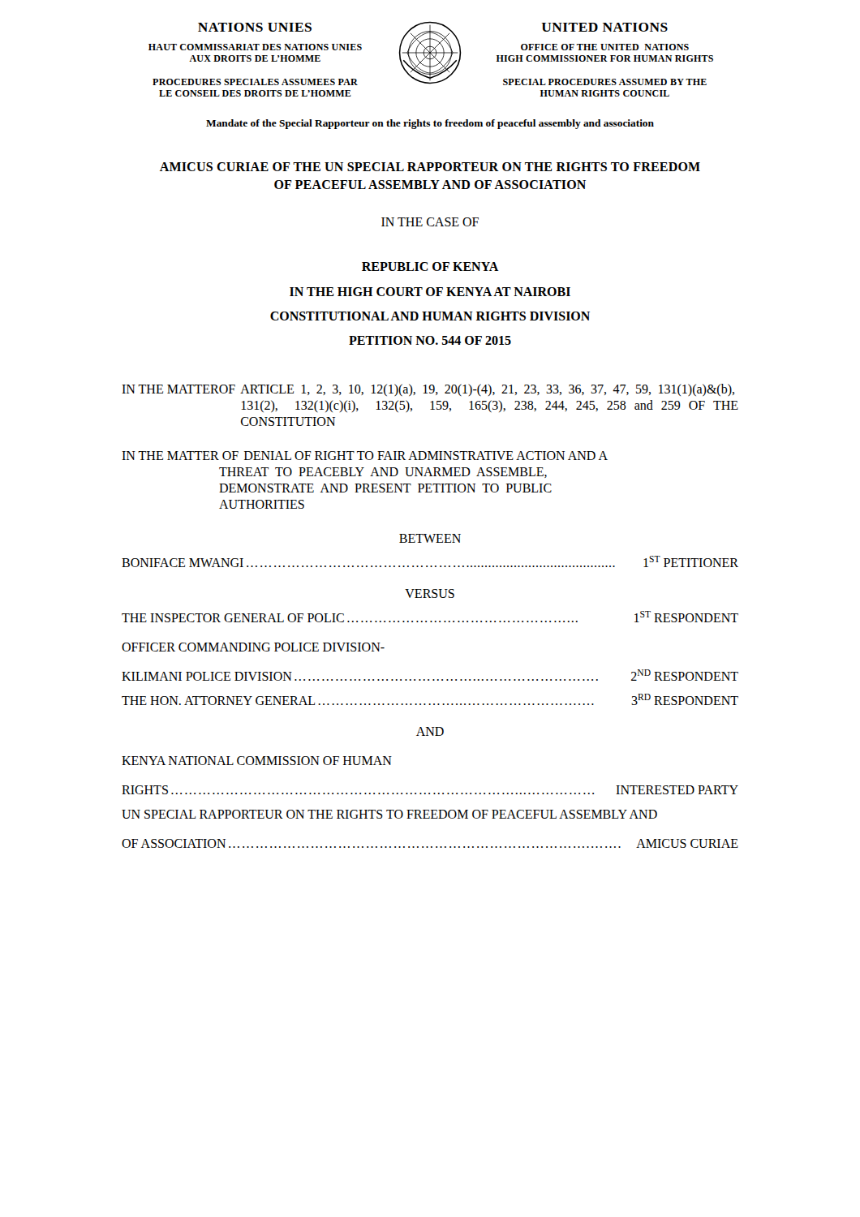NATIONS UNIES
HAUT COMMISSARIAT DES NATIONS UNIES
AUX DROITS DE L’HOMME
PROCEDURES SPECIALES ASSUMEES PAR
LE CONSEIL DES DROITS DE L’HOMME
UNITED NATIONS
OFFICE OF THE UNITED NATIONS
HIGH COMMISSIONER FOR HUMAN RIGHTS
SPECIAL PROCEDURES ASSUMED BY THE
HUMAN RIGHTS COUNCIL
Mandate of the Special Rapporteur on the rights to freedom of peaceful assembly and association
AMICUS CURIAE OF THE UN SPECIAL RAPPORTEUR ON THE RIGHTS TO FREEDOM
OF PEACEFUL ASSEMBLY AND OF ASSOCIATION
IN THE CASE OF
REPUBLIC OF KENYA
IN THE HIGH COURT OF KENYA AT NAIROBI
CONSTITUTIONAL AND HUMAN RIGHTS DIVISION
PETITION NO. 544 OF 2015
IN THE MATTEROF
ARTICLE 1, 2, 3, 10, 12(1)(a), 19, 20(1)-(4), 21, 23, 33, 36, 37, 47, 59, 131(1)(a)&(b), 131(2), 132(1)(c)(i), 132(5), 159, 165(3), 238, 244, 245, 258 and 259 OF THE CONSTITUTION
IN THE MATTER OF
DENIAL OF RIGHT TO FAIR ADMINSTRATIVE ACTION AND A
THREAT TO PEACEBLY AND UNARMED ASSEMBLE,
DEMONSTRATE AND PRESENT PETITION TO PUBLIC
AUTHORITIES
BETWEEN
BONIFACE MWANGI …………………………………………......................................... 1ST PETITIONER
VERSUS
THE INSPECTOR GENERAL OF POLIC …………………………………………... 1ST RESPONDENT
OFFICER COMMANDING POLICE DIVISION-
KILIMANI POLICE DIVISION …………………………………...……………………. 2ND RESPONDENT
THE HON. ATTORNEY GENERAL …………………………...…………………….… 3RD RESPONDENT
AND
KENYA NATIONAL COMMISSION OF HUMAN
RIGHTS …………………………………………………………………...…………… INTERESTED PARTY
UN SPECIAL RAPPORTEUR ON THE RIGHTS TO FREEDOM OF PEACEFUL ASSEMBLY AND
OF ASSOCIATION …………………………………………………………………….……. AMICUS CURIAE